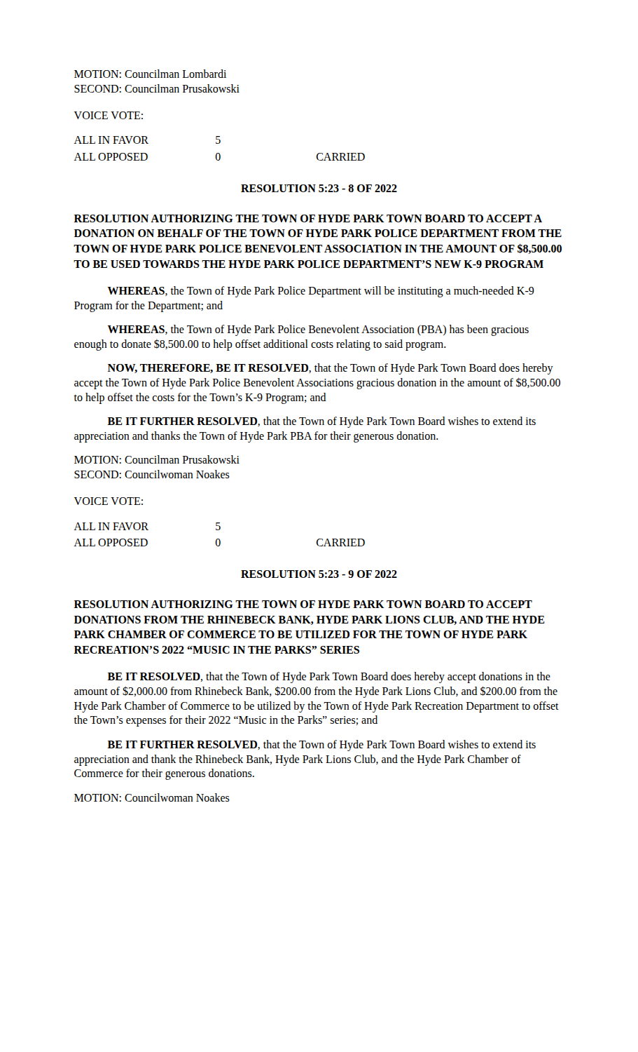MOTION: Councilman Lombardi
SECOND: Councilman Prusakowski
VOICE VOTE:
| ALL IN FAVOR | 5 | |
| ALL OPPOSED | 0 | CARRIED |
RESOLUTION 5:23 - 8 OF 2022
RESOLUTION AUTHORIZING THE TOWN OF HYDE PARK TOWN BOARD TO ACCEPT A DONATION ON BEHALF OF THE TOWN OF HYDE PARK POLICE DEPARTMENT FROM THE TOWN OF HYDE PARK POLICE BENEVOLENT ASSOCIATION IN THE AMOUNT OF $8,500.00 TO BE USED TOWARDS THE HYDE PARK POLICE DEPARTMENT’S NEW K-9 PROGRAM
WHEREAS, the Town of Hyde Park Police Department will be instituting a much-needed K-9 Program for the Department; and
WHEREAS, the Town of Hyde Park Police Benevolent Association (PBA) has been gracious enough to donate $8,500.00 to help offset additional costs relating to said program.
NOW, THEREFORE, BE IT RESOLVED, that the Town of Hyde Park Town Board does hereby accept the Town of Hyde Park Police Benevolent Associations gracious donation in the amount of $8,500.00 to help offset the costs for the Town’s K-9 Program; and
BE IT FURTHER RESOLVED, that the Town of Hyde Park Town Board wishes to extend its appreciation and thanks the Town of Hyde Park PBA for their generous donation.
MOTION: Councilman Prusakowski
SECOND: Councilwoman Noakes
VOICE VOTE:
| ALL IN FAVOR | 5 | |
| ALL OPPOSED | 0 | CARRIED |
RESOLUTION 5:23 - 9 OF 2022
RESOLUTION AUTHORIZING THE TOWN OF HYDE PARK TOWN BOARD TO ACCEPT DONATIONS FROM THE RHINEBECK BANK, HYDE PARK LIONS CLUB, AND THE HYDE PARK CHAMBER OF COMMERCE TO BE UTILIZED FOR THE TOWN OF HYDE PARK RECREATION’S 2022 “MUSIC IN THE PARKS” SERIES
BE IT RESOLVED, that the Town of Hyde Park Town Board does hereby accept donations in the amount of $2,000.00 from Rhinebeck Bank, $200.00 from the Hyde Park Lions Club, and $200.00 from the Hyde Park Chamber of Commerce to be utilized by the Town of Hyde Park Recreation Department to offset the Town’s expenses for their 2022 “Music in the Parks” series; and
BE IT FURTHER RESOLVED, that the Town of Hyde Park Town Board wishes to extend its appreciation and thank the Rhinebeck Bank, Hyde Park Lions Club, and the Hyde Park Chamber of Commerce for their generous donations.
MOTION: Councilwoman Noakes